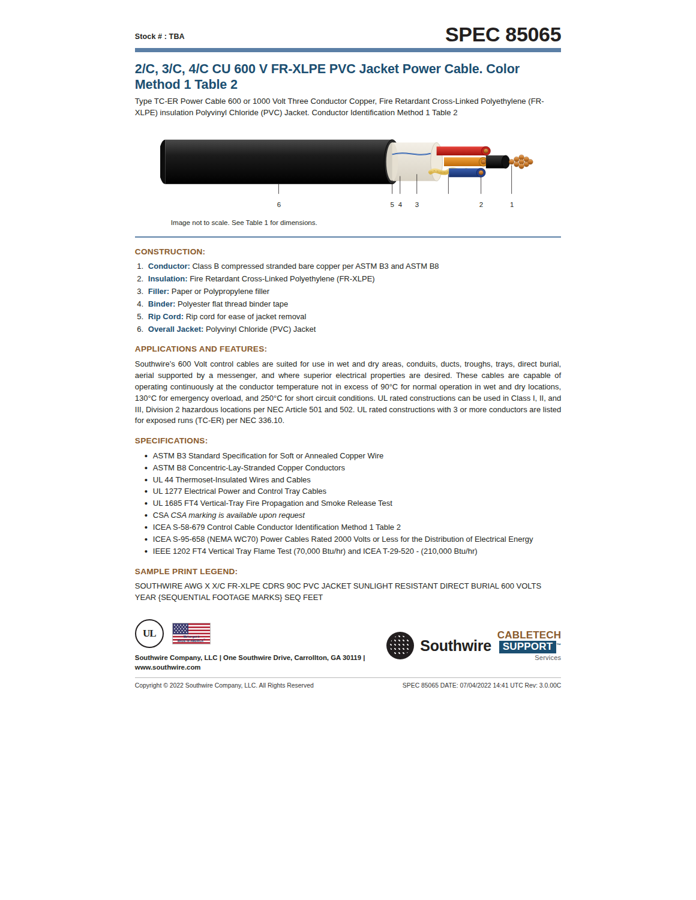Stock # : TBA
SPEC 85065
2/C, 3/C, 4/C CU 600 V FR-XLPE PVC Jacket Power Cable. Color Method 1 Table 2
Type TC-ER Power Cable 600 or 1000 Volt Three Conductor Copper, Fire Retardant Cross-Linked Polyethylene (FR-XLPE) insulation Polyvinyl Chloride (PVC) Jacket. Conductor Identification Method 1 Table 2
6 5 4 3 2 1
Image not to scale. See Table 1 for dimensions.
Construction:
Conductor: Class B compressed stranded bare copper per ASTM B3 and ASTM B8
Insulation: Fire Retardant Cross-Linked Polyethylene (FR-XLPE)
Filler: Paper or Polypropylene filler
Binder: Polyester flat thread binder tape
Rip Cord: Rip cord for ease of jacket removal
Overall Jacket: Polyvinyl Chloride (PVC) Jacket
Applications and Features:
Southwire’s 600 Volt control cables are suited for use in wet and dry areas, conduits, ducts, troughs, trays, direct burial, aerial supported by a messenger, and where superior electrical properties are desired. These cables are capable of operating continuously at the conductor temperature not in excess of 90°C for normal operation in wet and dry locations, 130°C for emergency overload, and 250°C for short circuit conditions. UL rated constructions can be used in Class I, II, and III, Division 2 hazardous locations per NEC Article 501 and 502. UL rated constructions with 3 or more conductors are listed for exposed runs (TC-ER) per NEC 336.10.
Specifications:
ASTM B3 Standard Specification for Soft or Annealed Copper Wire
ASTM B8 Concentric-Lay-Stranded Copper Conductors
UL 44 Thermoset-Insulated Wires and Cables
UL 1277 Electrical Power and Control Tray Cables
UL 1685 FT4 Vertical-Tray Fire Propagation and Smoke Release Test
CSA CSA marking is available upon request
ICEA S-58-679 Control Cable Conductor Identification Method 1 Table 2
ICEA S-95-658 (NEMA WC70) Power Cables Rated 2000 Volts or Less for the Distribution of Electrical Energy
IEEE 1202 FT4 Vertical Tray Flame Test (70,000 Btu/hr) and ICEA T-29-520 - (210,000 Btu/hr)
Sample Print Legend:
SOUTHWIRE AWG X X/C FR-XLPE CDRS 90C PVC JACKET SUNLIGHT RESISTANT DIRECT BURIAL 600 VOLTS YEAR {SEQUENTIAL FOOTAGE MARKS} SEQ FEET
UL
We’ve got it
MADE IN AMERICA®
Southwire Company, LLC | One Southwire Drive, Carrollton, GA 30119 | www.southwire.com
Southwire
CABLETECH
SUPPORT™
Services
Copyright © 2022 Southwire Company, LLC. All Rights Reserved
SPEC 85065 DATE: 07/04/2022 14:41 UTC Rev: 3.0.00C